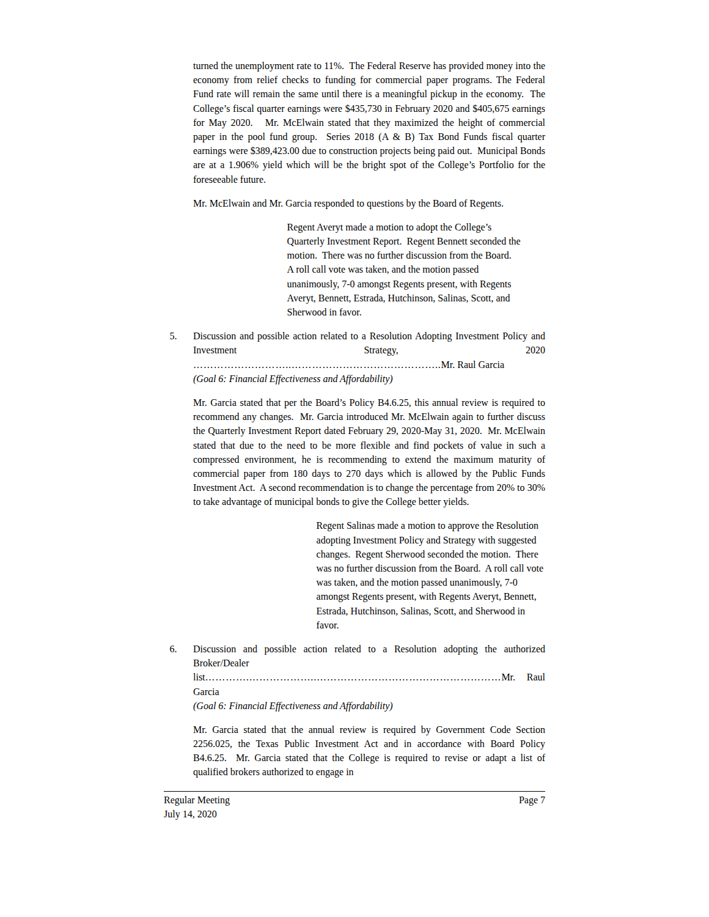turned the unemployment rate to 11%. The Federal Reserve has provided money into the economy from relief checks to funding for commercial paper programs. The Federal Fund rate will remain the same until there is a meaningful pickup in the economy. The College’s fiscal quarter earnings were $435,730 in February 2020 and $405,675 earnings for May 2020. Mr. McElwain stated that they maximized the height of commercial paper in the pool fund group. Series 2018 (A & B) Tax Bond Funds fiscal quarter earnings were $389,423.00 due to construction projects being paid out. Municipal Bonds are at a 1.906% yield which will be the bright spot of the College’s Portfolio for the foreseeable future.
Mr. McElwain and Mr. Garcia responded to questions by the Board of Regents.
Regent Averyt made a motion to adopt the College’s
Quarterly Investment Report. Regent Bennett seconded the
motion. There was no further discussion from the Board.
A roll call vote was taken, and the motion passed
unanimously, 7-0 amongst Regents present, with Regents
Averyt, Bennett, Estrada, Hutchinson, Salinas, Scott, and
Sherwood in favor.
5.
Discussion and possible action related to a Resolution Adopting Investment Policy and Investment Strategy, 2020 ………………………..…………………………………….. Mr. Raul Garcia
(Goal 6: Financial Effectiveness and Affordability)
Mr. Garcia stated that per the Board’s Policy B4.6.25, this annual review is required to recommend any changes. Mr. Garcia introduced Mr. McElwain again to further discuss the Quarterly Investment Report dated February 29, 2020-May 31, 2020. Mr. McElwain stated that due to the need to be more flexible and find pockets of value in such a compressed environment, he is recommending to extend the maximum maturity of commercial paper from 180 days to 270 days which is allowed by the Public Funds Investment Act. A second recommendation is to change the percentage from 20% to 30% to take advantage of municipal bonds to give the College better yields.
Regent Salinas made a motion to approve the Resolution
adopting Investment Policy and Strategy with suggested
changes. Regent Sherwood seconded the motion. There
was no further discussion from the Board. A roll call vote
was taken, and the motion passed unanimously, 7-0
amongst Regents present, with Regents Averyt, Bennett,
Estrada, Hutchinson, Salinas, Scott, and Sherwood in favor.
6.
Discussion and possible action related to a Resolution adopting the authorized Broker/Dealer list………….………………..………………………………………………Mr. Raul Garcia
(Goal 6: Financial Effectiveness and Affordability)
Mr. Garcia stated that the annual review is required by Government Code Section 2256.025, the Texas Public Investment Act and in accordance with Board Policy B4.6.25. Mr. Garcia stated that the College is required to revise or adapt a list of qualified brokers authorized to engage in
Regular Meeting
July 14, 2020
Page 7